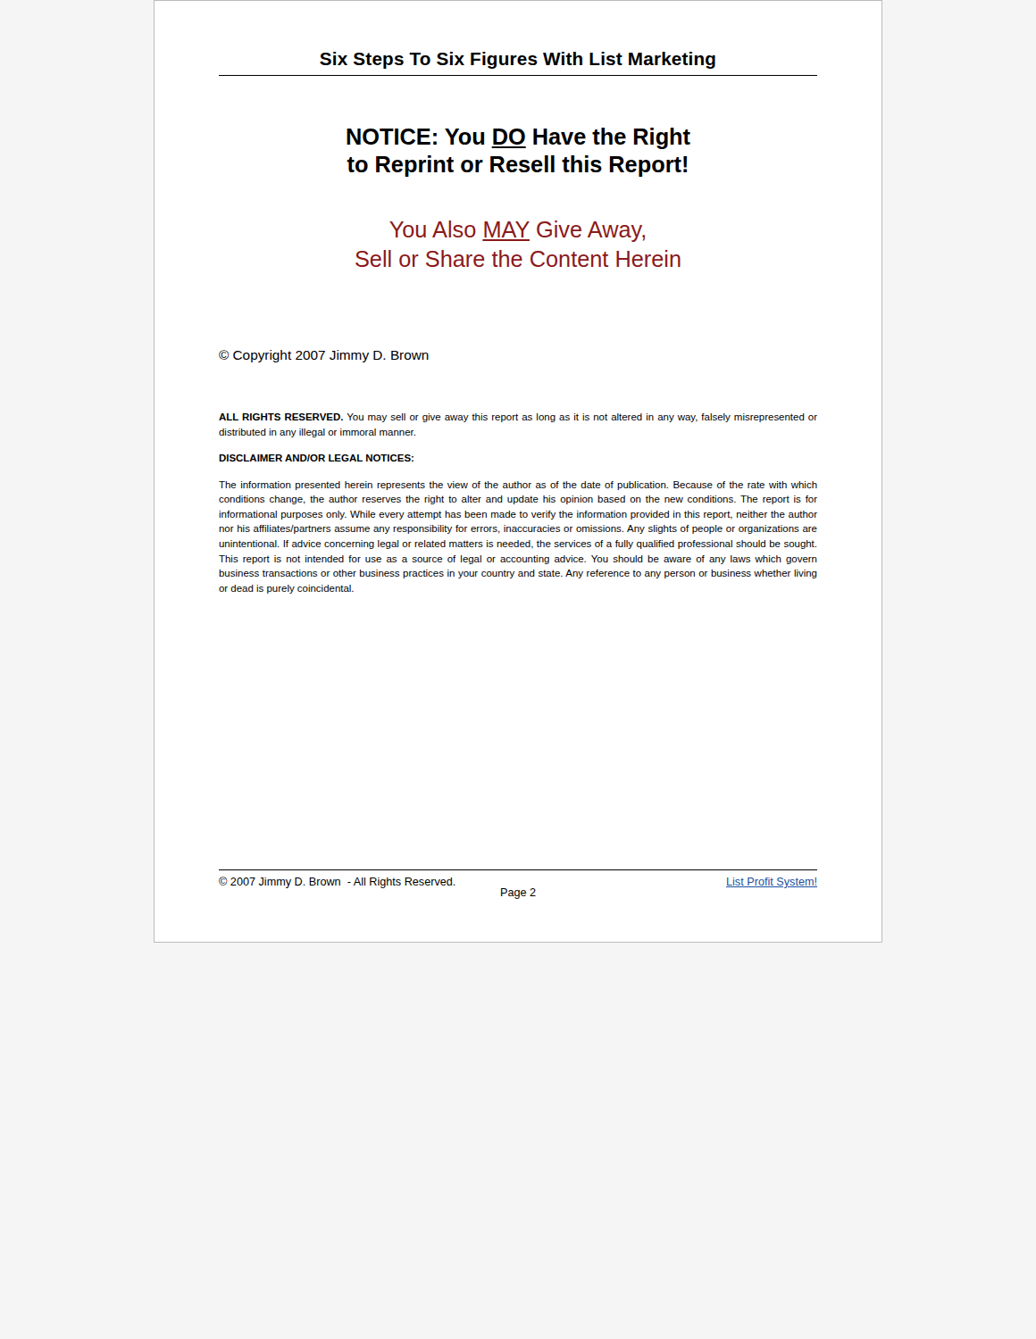Six Steps To Six Figures With List Marketing
NOTICE: You DO Have the Right
to Reprint or Resell this Report!
You Also MAY Give Away,
Sell or Share the Content Herein
© Copyright 2007 Jimmy D. Brown
ALL RIGHTS RESERVED. You may sell or give away this report as long as it is not altered in any way, falsely misrepresented or distributed in any illegal or immoral manner.
DISCLAIMER AND/OR LEGAL NOTICES:
The information presented herein represents the view of the author as of the date of publication. Because of the rate with which conditions change, the author reserves the right to alter and update his opinion based on the new conditions. The report is for informational purposes only. While every attempt has been made to verify the information provided in this report, neither the author nor his affiliates/partners assume any responsibility for errors, inaccuracies or omissions. Any slights of people or organizations are unintentional. If advice concerning legal or related matters is needed, the services of a fully qualified professional should be sought. This report is not intended for use as a source of legal or accounting advice. You should be aware of any laws which govern business transactions or other business practices in your country and state. Any reference to any person or business whether living or dead is purely coincidental.
© 2007 Jimmy D. Brown - All Rights Reserved.
List Profit System!
Page 2